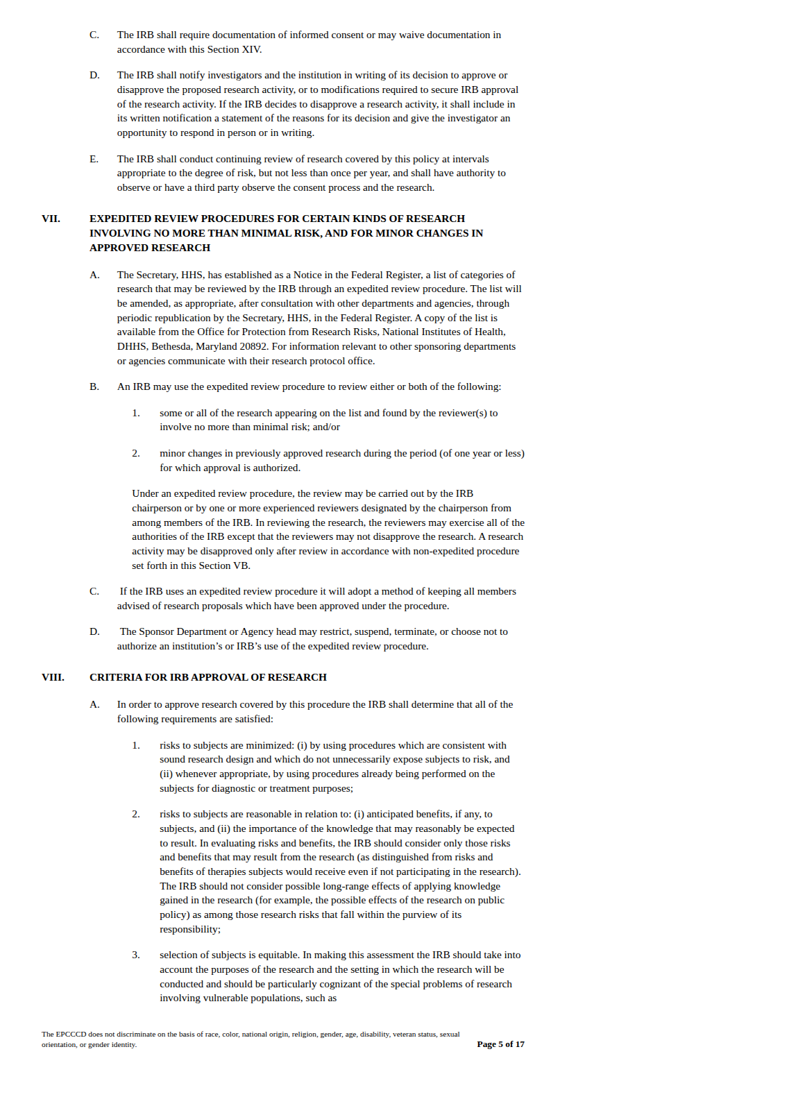C.
The IRB shall require documentation of informed consent or may waive documentation in accordance with this Section XIV.
D.
The IRB shall notify investigators and the institution in writing of its decision to approve or disapprove the proposed research activity, or to modifications required to secure IRB approval of the research activity. If the IRB decides to disapprove a research activity, it shall include in its written notification a statement of the reasons for its decision and give the investigator an opportunity to respond in person or in writing.
E.
The IRB shall conduct continuing review of research covered by this policy at intervals appropriate to the degree of risk, but not less than once per year, and shall have authority to observe or have a third party observe the consent process and the research.
VII.
Expedited review procedures for certain kinds of research involving no more than minimal risk, and for minor changes in approved research
A.
The Secretary, HHS, has established as a Notice in the Federal Register, a list of categories of research that may be reviewed by the IRB through an expedited review procedure. The list will be amended, as appropriate, after consultation with other departments and agencies, through periodic republication by the Secretary, HHS, in the Federal Register. A copy of the list is available from the Office for Protection from Research Risks, National Institutes of Health, DHHS, Bethesda, Maryland 20892. For information relevant to other sponsoring departments or agencies communicate with their research protocol office.
B.
An IRB may use the expedited review procedure to review either or both of the following:
1.
some or all of the research appearing on the list and found by the reviewer(s) to involve no more than minimal risk; and/or
2.
minor changes in previously approved research during the period (of one year or less) for which approval is authorized.
Under an expedited review procedure, the review may be carried out by the IRB chairperson or by one or more experienced reviewers designated by the chairperson from among members of the IRB. In reviewing the research, the reviewers may exercise all of the authorities of the IRB except that the reviewers may not disapprove the research. A research activity may be disapproved only after review in accordance with non-expedited procedure set forth in this Section VB.
C.
If the IRB uses an expedited review procedure it will adopt a method of keeping all members advised of research proposals which have been approved under the procedure.
D.
The Sponsor Department or Agency head may restrict, suspend, terminate, or choose not to authorize an institution’s or IRB’s use of the expedited review procedure.
VIII.
Criteria for IRB approval of research
A.
In order to approve research covered by this procedure the IRB shall determine that all of the following requirements are satisfied:
1.
risks to subjects are minimized: (i) by using procedures which are consistent with sound research design and which do not unnecessarily expose subjects to risk, and (ii) whenever appropriate, by using procedures already being performed on the subjects for diagnostic or treatment purposes;
2.
risks to subjects are reasonable in relation to: (i) anticipated benefits, if any, to subjects, and (ii) the importance of the knowledge that may reasonably be expected to result. In evaluating risks and benefits, the IRB should consider only those risks and benefits that may result from the research (as distinguished from risks and benefits of therapies subjects would receive even if not participating in the research). The IRB should not consider possible long-range effects of applying knowledge gained in the research (for example, the possible effects of the research on public policy) as among those research risks that fall within the purview of its responsibility;
3.
selection of subjects is equitable. In making this assessment the IRB should take into account the purposes of the research and the setting in which the research will be conducted and should be particularly cognizant of the special problems of research involving vulnerable populations, such as
The EPCCCD does not discriminate on the basis of race, color, national origin, religion, gender, age, disability, veteran status, sexual orientation, or gender identity.
Page 5 of 17